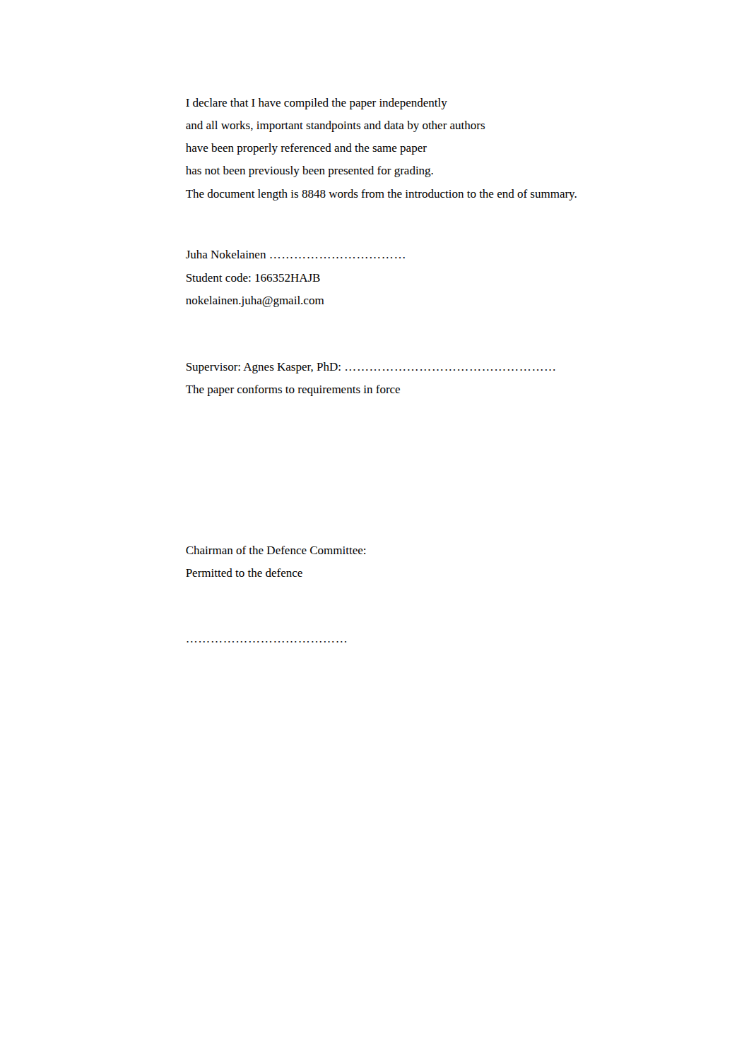I declare that I have compiled the paper independently
and all works, important standpoints and data by other authors
have been properly referenced and the same paper
has not been previously been presented for grading.
The document length is 8848 words from the introduction to the end of summary.
Juha Nokelainen ……………………………
Student code: 166352HAJB
nokelainen.juha@gmail.com
Supervisor: Agnes Kasper, PhD: ……………………………………………
The paper conforms to requirements in force
Chairman of the Defence Committee:
Permitted to the defence
…………………………………